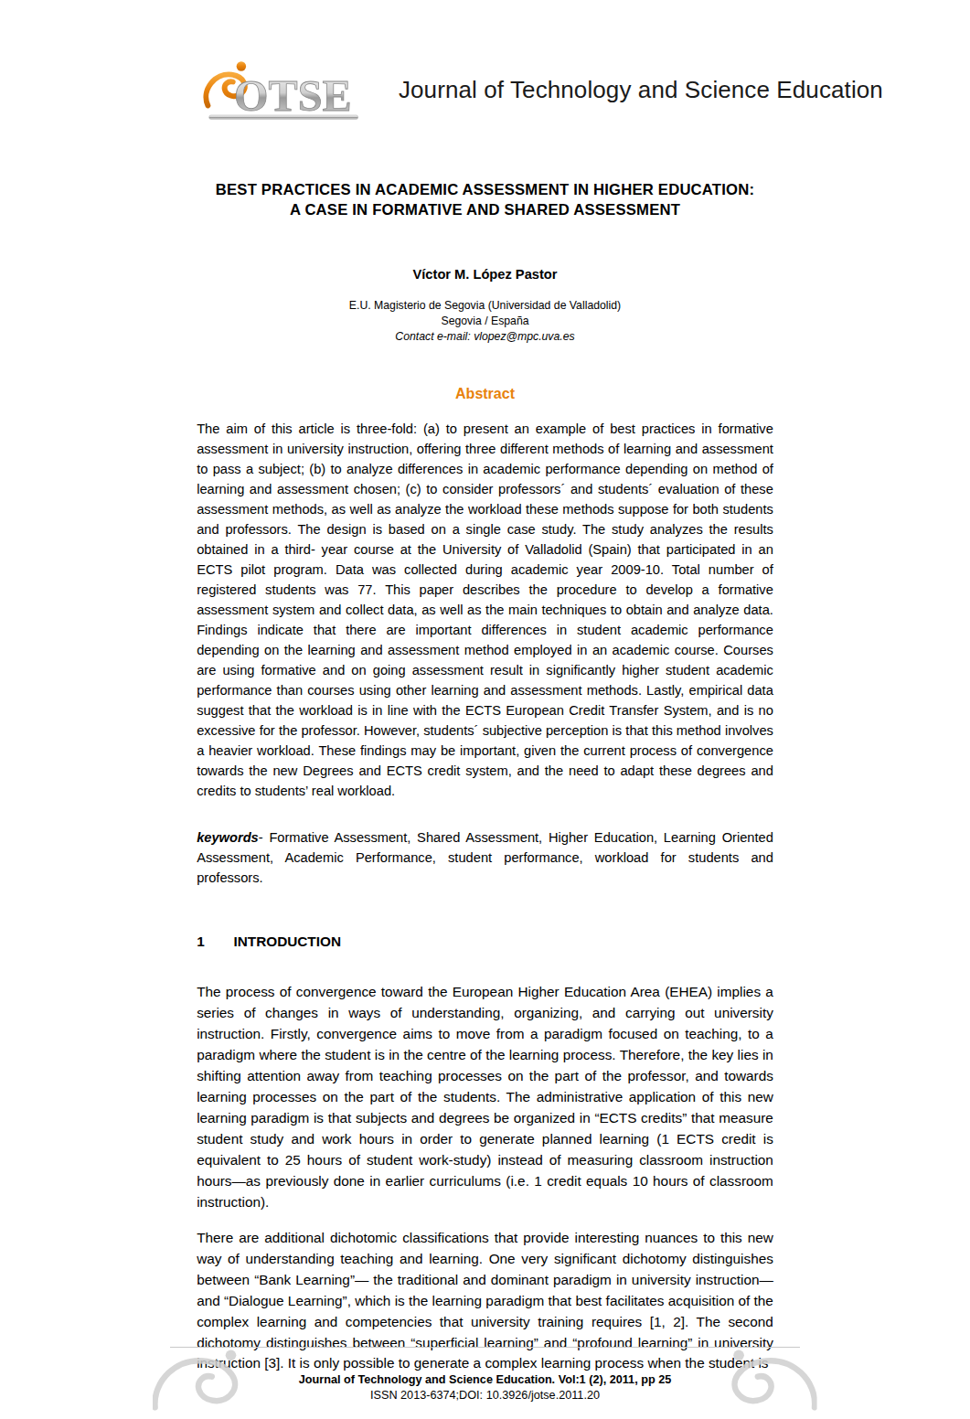OTSE
Journal of Technology and Science Education
BEST PRACTICES IN ACADEMIC ASSESSMENT IN HIGHER EDUCATION:
A CASE IN FORMATIVE AND SHARED ASSESSMENT
Víctor M. López Pastor
E.U. Magisterio de Segovia (Universidad de Valladolid)
Segovia / España
Contact e-mail: vlopez@mpc.uva.es
Abstract
The aim of this article is three-fold: (a) to present an example of best practices in formative assessment in university instruction, offering three different methods of learning and assessment to pass a subject; (b) to analyze differences in academic performance depending on method of learning and assessment chosen; (c) to consider professors´ and students´ evaluation of these assessment methods, as well as analyze the workload these methods suppose for both students and professors. The design is based on a single case study. The study analyzes the results obtained in a third- year course at the University of Valladolid (Spain) that participated in an ECTS pilot program. Data was collected during academic year 2009-10. Total number of registered students was 77. This paper describes the procedure to develop a formative assessment system and collect data, as well as the main techniques to obtain and analyze data. Findings indicate that there are important differences in student academic performance depending on the learning and assessment method employed in an academic course. Courses are using formative and on going assessment result in significantly higher student academic performance than courses using other learning and assessment methods. Lastly, empirical data suggest that the workload is in line with the ECTS European Credit Transfer System, and is no excessive for the professor. However, students´ subjective perception is that this method involves a heavier workload. These findings may be important, given the current process of convergence towards the new Degrees and ECTS credit system, and the need to adapt these degrees and credits to students’ real workload.
keywords- Formative Assessment, Shared Assessment, Higher Education, Learning Oriented Assessment, Academic Performance, student performance, workload for students and professors.
1 INTRODUCTION
The process of convergence toward the European Higher Education Area (EHEA) implies a series of changes in ways of understanding, organizing, and carrying out university instruction. Firstly, convergence aims to move from a paradigm focused on teaching, to a paradigm where the student is in the centre of the learning process. Therefore, the key lies in shifting attention away from teaching processes on the part of the professor, and towards learning processes on the part of the students. The administrative application of this new learning paradigm is that subjects and degrees be organized in “ECTS credits” that measure student study and work hours in order to generate planned learning (1 ECTS credit is equivalent to 25 hours of student work-study) instead of measuring classroom instruction hours—as previously done in earlier curriculums (i.e. 1 credit equals 10 hours of classroom instruction).
There are additional dichotomic classifications that provide interesting nuances to this new way of understanding teaching and learning. One very significant dichotomy distinguishes between “Bank Learning”— the traditional and dominant paradigm in university instruction—and “Dialogue Learning”, which is the learning paradigm that best facilitates acquisition of the complex learning and competencies that university training requires [1, 2]. The second dichotomy distinguishes between “superficial learning” and “profound learning” in university instruction [3]. It is only possible to generate a complex learning process when the student is
Journal of Technology and Science Education. Vol:1 (2), 2011, pp 25
ISSN 2013-6374;DOI: 10.3926/jotse.2011.20